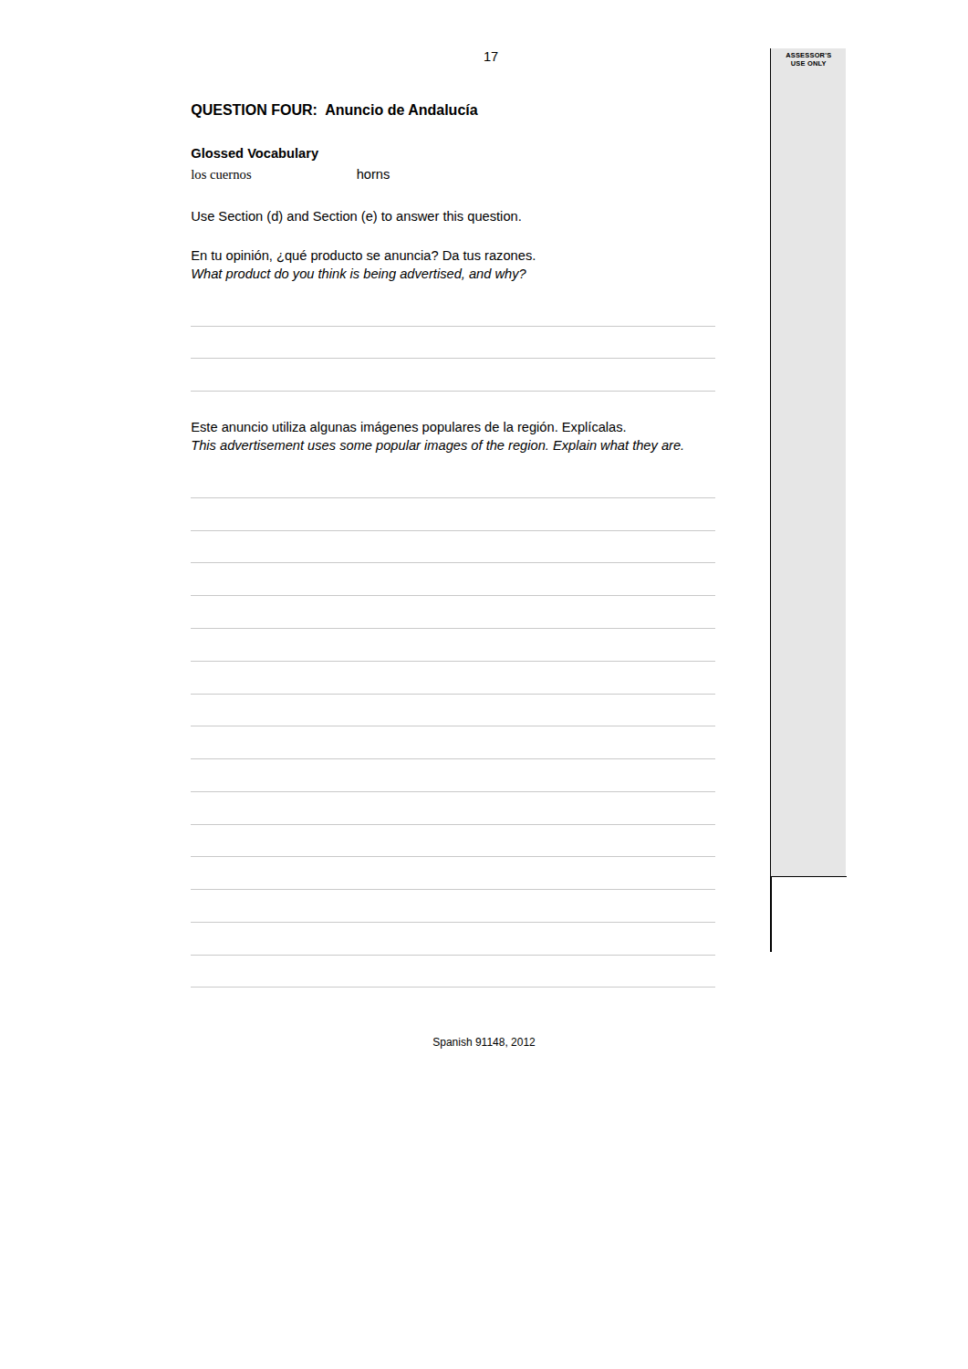17
ASSESSOR'S
USE ONLY
QUESTION FOUR: Anuncio de Andalucía
Glossed Vocabulary
los cuernoshorns
Use Section (d) and Section (e) to answer this question.
En tu opinión, ¿qué producto se anuncia? Da tus razones.
What product do you think is being advertised, and why?
Este anuncio utiliza algunas imágenes populares de la región. Explícalas.
This advertisement uses some popular images of the region. Explain what they are.
Spanish 91148, 2012